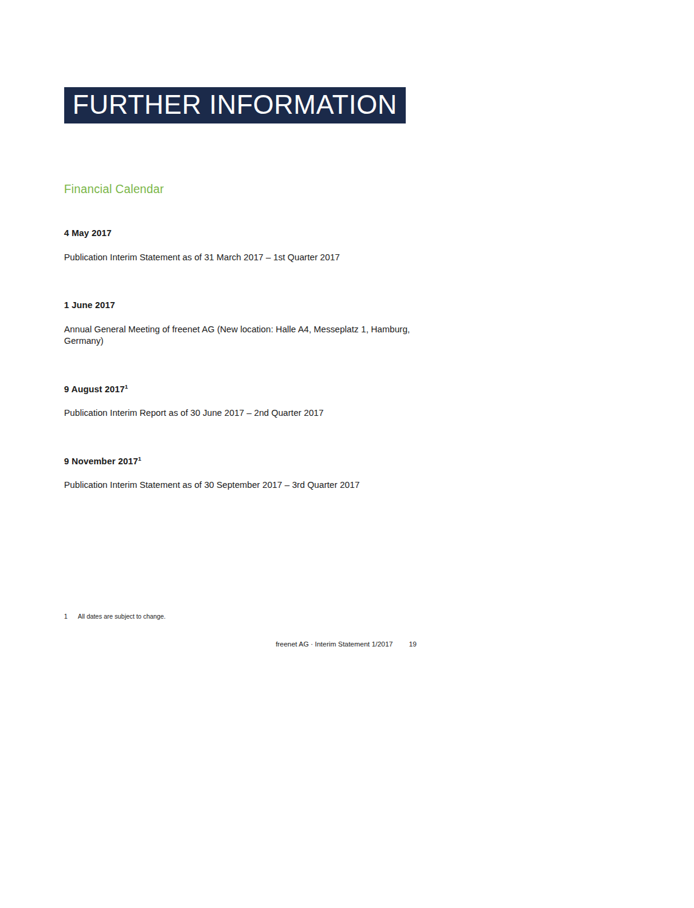FURTHER INFORMATION
Financial Calendar
4 May 2017
Publication Interim Statement as of 31 March 2017 – 1st Quarter 2017
1 June 2017
Annual General Meeting of freenet AG (New location: Halle A4, Messeplatz 1, Hamburg, Germany)
9 August 20171
Publication Interim Report as of 30 June 2017 – 2nd Quarter 2017
9 November 20171
Publication Interim Statement as of 30 September 2017 – 3rd Quarter 2017
1 All dates are subject to change.
freenet AG · Interim Statement 1/201719